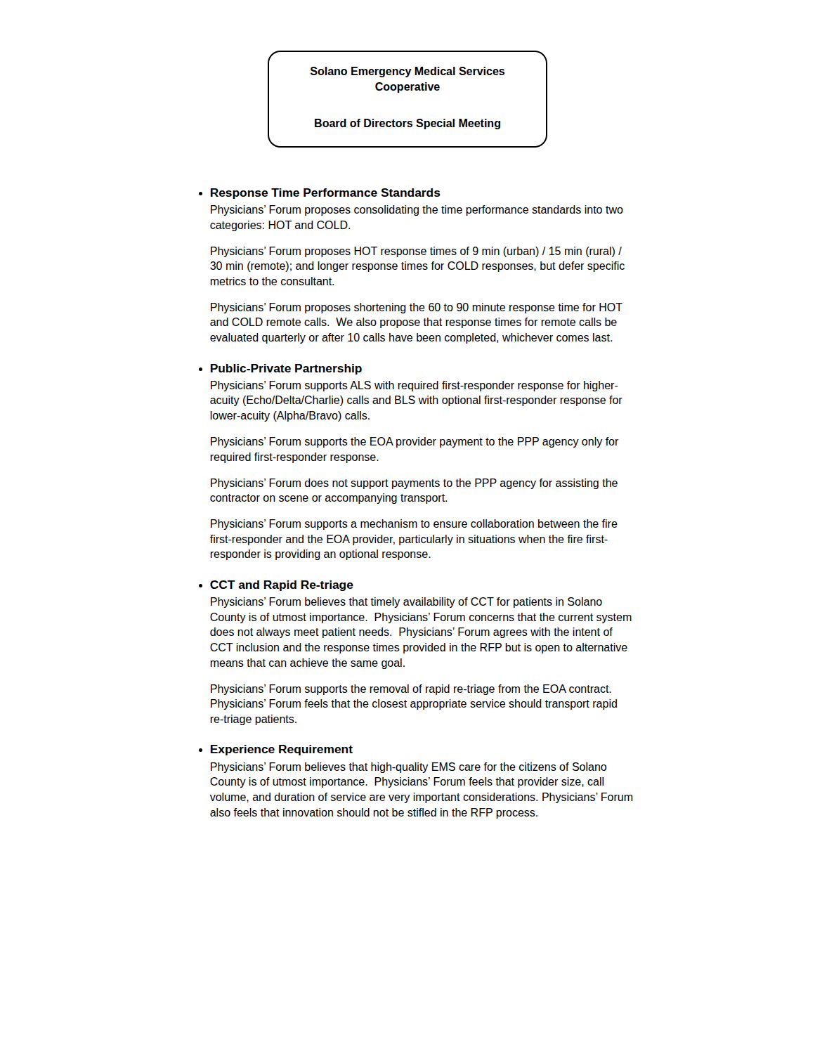Solano Emergency Medical Services Cooperative
Board of Directors Special Meeting
Response Time Performance Standards
Physicians’ Forum proposes consolidating the time performance standards into two categories: HOT and COLD.
Physicians’ Forum proposes HOT response times of 9 min (urban) / 15 min (rural) / 30 min (remote); and longer response times for COLD responses, but defer specific metrics to the consultant.
Physicians’ Forum proposes shortening the 60 to 90 minute response time for HOT and COLD remote calls. We also propose that response times for remote calls be evaluated quarterly or after 10 calls have been completed, whichever comes last.
Public-Private Partnership
Physicians’ Forum supports ALS with required first-responder response for higher-acuity (Echo/Delta/Charlie) calls and BLS with optional first-responder response for lower-acuity (Alpha/Bravo) calls.
Physicians’ Forum supports the EOA provider payment to the PPP agency only for required first-responder response.
Physicians’ Forum does not support payments to the PPP agency for assisting the contractor on scene or accompanying transport.
Physicians’ Forum supports a mechanism to ensure collaboration between the fire first-responder and the EOA provider, particularly in situations when the fire first-responder is providing an optional response.
CCT and Rapid Re-triage
Physicians’ Forum believes that timely availability of CCT for patients in Solano County is of utmost importance. Physicians’ Forum concerns that the current system does not always meet patient needs. Physicians’ Forum agrees with the intent of CCT inclusion and the response times provided in the RFP but is open to alternative means that can achieve the same goal.
Physicians’ Forum supports the removal of rapid re-triage from the EOA contract. Physicians’ Forum feels that the closest appropriate service should transport rapid re-triage patients.
Experience Requirement
Physicians’ Forum believes that high-quality EMS care for the citizens of Solano County is of utmost importance. Physicians’ Forum feels that provider size, call volume, and duration of service are very important considerations. Physicians’ Forum also feels that innovation should not be stifled in the RFP process.